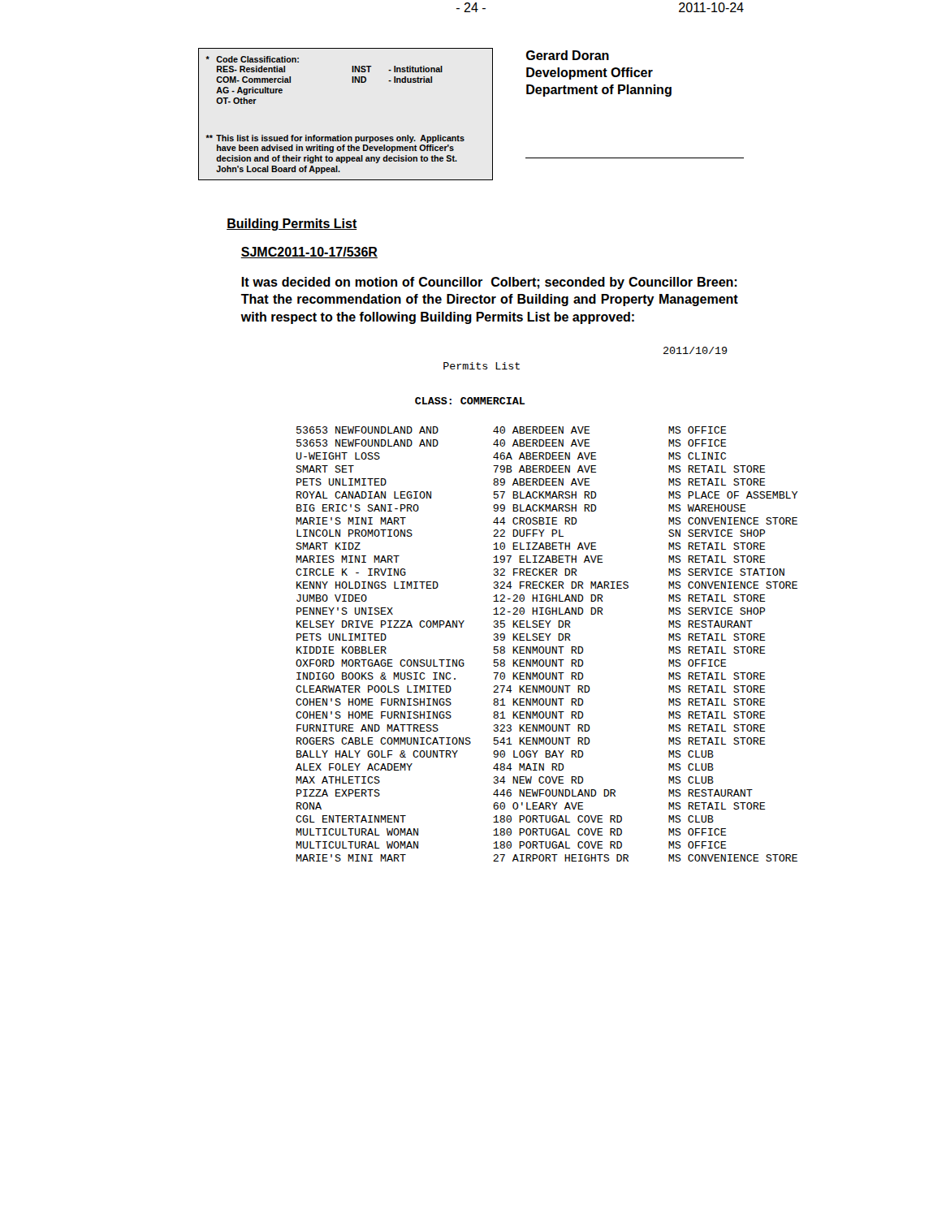- 24 -
2011-10-24
| * | Code Classification: | | |
| | RES- Residential | INST | - Institutional |
| | COM- Commercial | IND | - Industrial |
| | AG - Agriculture | | |
| | OT- Other | | |
| ** | This list is issued for information purposes only. Applicants have been advised in writing of the Development Officer's decision and of their right to appeal any decision to the St. John's Local Board of Appeal. |
Gerard Doran
Development Officer
Department of Planning
Building Permits List
SJMC2011-10-17/536R
It was decided on motion of Councillor Colbert; seconded by Councillor Breen: That the recommendation of the Director of Building and Property Management with respect to the following Building Permits List be approved:
2011/10/19
Permits List
CLASS: COMMERCIAL
| 53653 NEWFOUNDLAND AND | 40 ABERDEEN AVE | MS OFFICE |
| 53653 NEWFOUNDLAND AND | 40 ABERDEEN AVE | MS OFFICE |
| U-WEIGHT LOSS | 46A ABERDEEN AVE | MS CLINIC |
| SMART SET | 79B ABERDEEN AVE | MS RETAIL STORE |
| PETS UNLIMITED | 89 ABERDEEN AVE | MS RETAIL STORE |
| ROYAL CANADIAN LEGION | 57 BLACKMARSH RD | MS PLACE OF ASSEMBLY |
| BIG ERIC'S SANI-PRO | 99 BLACKMARSH RD | MS WAREHOUSE |
| MARIE'S MINI MART | 44 CROSBIE RD | MS CONVENIENCE STORE |
| LINCOLN PROMOTIONS | 22 DUFFY PL | SN SERVICE SHOP |
| SMART KIDZ | 10 ELIZABETH AVE | MS RETAIL STORE |
| MARIES MINI MART | 197 ELIZABETH AVE | MS RETAIL STORE |
| CIRCLE K - IRVING | 32 FRECKER DR | MS SERVICE STATION |
| KENNY HOLDINGS LIMITED | 324 FRECKER DR MARIES | MS CONVENIENCE STORE |
| JUMBO VIDEO | 12-20 HIGHLAND DR | MS RETAIL STORE |
| PENNEY'S UNISEX | 12-20 HIGHLAND DR | MS SERVICE SHOP |
| KELSEY DRIVE PIZZA COMPANY | 35 KELSEY DR | MS RESTAURANT |
| PETS UNLIMITED | 39 KELSEY DR | MS RETAIL STORE |
| KIDDIE KOBBLER | 58 KENMOUNT RD | MS RETAIL STORE |
| OXFORD MORTGAGE CONSULTING | 58 KENMOUNT RD | MS OFFICE |
| INDIGO BOOKS & MUSIC INC. | 70 KENMOUNT RD | MS RETAIL STORE |
| CLEARWATER POOLS LIMITED | 274 KENMOUNT RD | MS RETAIL STORE |
| COHEN'S HOME FURNISHINGS | 81 KENMOUNT RD | MS RETAIL STORE |
| COHEN'S HOME FURNISHINGS | 81 KENMOUNT RD | MS RETAIL STORE |
| FURNITURE AND MATTRESS | 323 KENMOUNT RD | MS RETAIL STORE |
| ROGERS CABLE COMMUNICATIONS | 541 KENMOUNT RD | MS RETAIL STORE |
| BALLY HALY GOLF & COUNTRY | 90 LOGY BAY RD | MS CLUB |
| ALEX FOLEY ACADEMY | 484 MAIN RD | MS CLUB |
| MAX ATHLETICS | 34 NEW COVE RD | MS CLUB |
| PIZZA EXPERTS | 446 NEWFOUNDLAND DR | MS RESTAURANT |
| RONA | 60 O'LEARY AVE | MS RETAIL STORE |
| CGL ENTERTAINMENT | 180 PORTUGAL COVE RD | MS CLUB |
| MULTICULTURAL WOMAN | 180 PORTUGAL COVE RD | MS OFFICE |
| MULTICULTURAL WOMAN | 180 PORTUGAL COVE RD | MS OFFICE |
| MARIE'S MINI MART | 27 AIRPORT HEIGHTS DR | MS CONVENIENCE STORE |